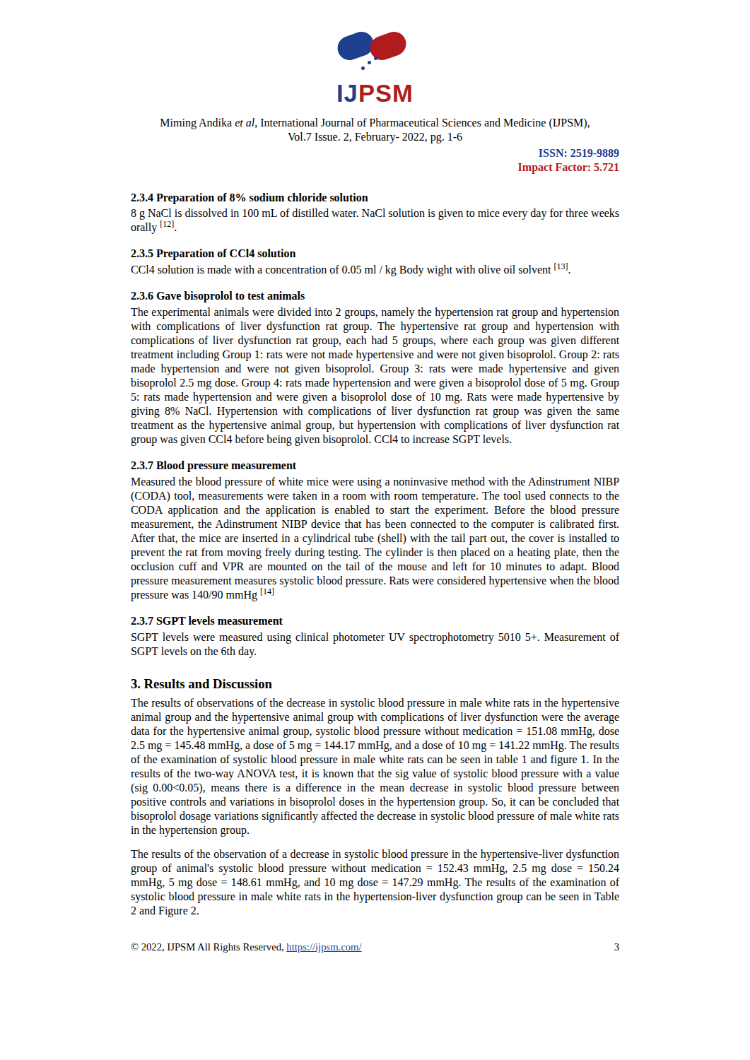IJPSM
Miming Andika et al, International Journal of Pharmaceutical Sciences and Medicine (IJPSM),
Vol.7 Issue. 2, February- 2022, pg. 1-6
ISSN: 2519-9889
Impact Factor: 5.721
2.3.4 Preparation of 8% sodium chloride solution
8 g NaCl is dissolved in 100 mL of distilled water. NaCl solution is given to mice every day for three weeks orally [12].
2.3.5 Preparation of CCl4 solution
CCl4 solution is made with a concentration of 0.05 ml / kg Body wight with olive oil solvent [13].
2.3.6 Gave bisoprolol to test animals
The experimental animals were divided into 2 groups, namely the hypertension rat group and hypertension with complications of liver dysfunction rat group. The hypertensive rat group and hypertension with complications of liver dysfunction rat group, each had 5 groups, where each group was given different treatment including Group 1: rats were not made hypertensive and were not given bisoprolol. Group 2: rats made hypertension and were not given bisoprolol. Group 3: rats were made hypertensive and given bisoprolol 2.5 mg dose. Group 4: rats made hypertension and were given a bisoprolol dose of 5 mg. Group 5: rats made hypertension and were given a bisoprolol dose of 10 mg. Rats were made hypertensive by giving 8% NaCl. Hypertension with complications of liver dysfunction rat group was given the same treatment as the hypertensive animal group, but hypertension with complications of liver dysfunction rat group was given CCl4 before being given bisoprolol. CCl4 to increase SGPT levels.
2.3.7 Blood pressure measurement
Measured the blood pressure of white mice were using a noninvasive method with the Adinstrument NIBP (CODA) tool, measurements were taken in a room with room temperature. The tool used connects to the CODA application and the application is enabled to start the experiment. Before the blood pressure measurement, the Adinstrument NIBP device that has been connected to the computer is calibrated first. After that, the mice are inserted in a cylindrical tube (shell) with the tail part out, the cover is installed to prevent the rat from moving freely during testing. The cylinder is then placed on a heating plate, then the occlusion cuff and VPR are mounted on the tail of the mouse and left for 10 minutes to adapt. Blood pressure measurement measures systolic blood pressure. Rats were considered hypertensive when the blood pressure was 140/90 mmHg [14]
2.3.7 SGPT levels measurement
SGPT levels were measured using clinical photometer UV spectrophotometry 5010 5+. Measurement of SGPT levels on the 6th day.
3. Results and Discussion
The results of observations of the decrease in systolic blood pressure in male white rats in the hypertensive animal group and the hypertensive animal group with complications of liver dysfunction were the average data for the hypertensive animal group, systolic blood pressure without medication = 151.08 mmHg, dose 2.5 mg = 145.48 mmHg, a dose of 5 mg = 144.17 mmHg, and a dose of 10 mg = 141.22 mmHg. The results of the examination of systolic blood pressure in male white rats can be seen in table 1 and figure 1. In the results of the two-way ANOVA test, it is known that the sig value of systolic blood pressure with a value (sig 0.00<0.05), means there is a difference in the mean decrease in systolic blood pressure between positive controls and variations in bisoprolol doses in the hypertension group. So, it can be concluded that bisoprolol dosage variations significantly affected the decrease in systolic blood pressure of male white rats in the hypertension group.
The results of the observation of a decrease in systolic blood pressure in the hypertensive-liver dysfunction group of animal's systolic blood pressure without medication = 152.43 mmHg, 2.5 mg dose = 150.24 mmHg, 5 mg dose = 148.61 mmHg, and 10 mg dose = 147.29 mmHg. The results of the examination of systolic blood pressure in male white rats in the hypertension-liver dysfunction group can be seen in Table 2 and Figure 2.
© 2022, IJPSM All Rights Reserved, https://ijpsm.com/
3